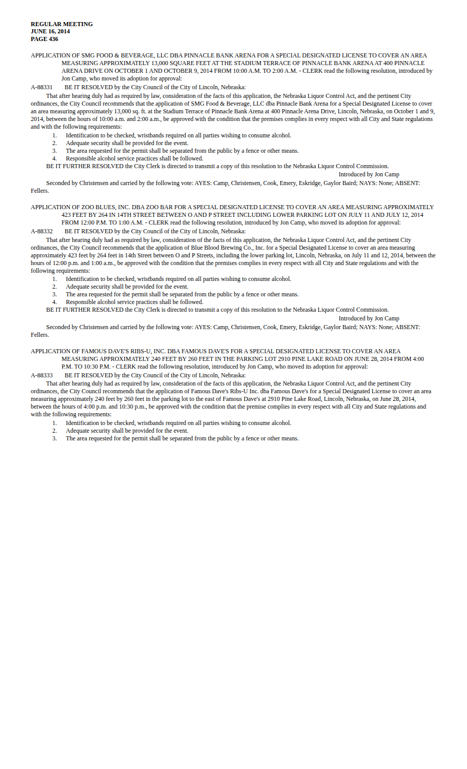REGULAR MEETING
JUNE 16, 2014
PAGE 436
APPLICATION OF SMG FOOD & BEVERAGE, LLC DBA PINNACLE BANK ARENA FOR A SPECIAL DESIGNATED LICENSE TO COVER AN AREA MEASURING APPROXIMATELY 13,000 SQUARE FEET AT THE STADIUM TERRACE OF PINNACLE BANK ARENA AT 400 PINNACLE ARENA DRIVE ON OCTOBER 1 AND OCTOBER 9, 2014 FROM 10:00 A.M. TO 2:00 A.M. - CLERK read the following resolution, introduced by Jon Camp, who moved its adoption for approval:
A-88331 BE IT RESOLVED by the City Council of the City of Lincoln, Nebraska:
That after hearing duly had as required by law, consideration of the facts of this application, the Nebraska Liquor Control Act, and the pertinent City ordinances, the City Council recommends that the application of SMG Food & Beverage, LLC dba Pinnacle Bank Arena for a Special Designated License to cover an area measuring approximately 13,000 sq. ft. at the Stadium Terrace of Pinnacle Bank Arena at 400 Pinnacle Arena Drive, Lincoln, Nebraska, on October 1 and 9, 2014, between the hours of 10:00 a.m. and 2:00 a.m., be approved with the condition that the premises complies in every respect with all City and State regulations and with the following requirements:
1. Identification to be checked, wristbands required on all parties wishing to consume alcohol.
2. Adequate security shall be provided for the event.
3. The area requested for the permit shall be separated from the public by a fence or other means.
4. Responsible alcohol service practices shall be followed.
BE IT FURTHER RESOLVED the City Clerk is directed to transmit a copy of this resolution to the Nebraska Liquor Control Commission.
Introduced by Jon Camp
Seconded by Christensen and carried by the following vote: AYES: Camp, Christensen, Cook, Emery, Eskridge, Gaylor Baird; NAYS: None; ABSENT: Fellers.
APPLICATION OF ZOO BLUES, INC. DBA ZOO BAR FOR A SPECIAL DESIGNATED LICENSE TO COVER AN AREA MEASURING APPROXIMATELY 423 FEET BY 264 IN 14TH STREET BETWEEN O AND P STREET INCLUDING LOWER PARKING LOT ON JULY 11 AND JULY 12, 2014 FROM 12:00 P.M. TO 1:00 A.M. - CLERK read the following resolution, introduced by Jon Camp, who moved its adoption for approval:
A-88332 BE IT RESOLVED by the City Council of the City of Lincoln, Nebraska:
That after hearing duly had as required by law, consideration of the facts of this application, the Nebraska Liquor Control Act, and the pertinent City ordinances, the City Council recommends that the application of Blue Blood Brewing Co., Inc. for a Special Designated License to cover an area measuring approximately 423 feet by 264 feet in 14th Street between O and P Streets, including the lower parking lot, Lincoln, Nebraska, on July 11 and 12, 2014, between the hours of 12:00 p.m. and 1:00 a.m., be approved with the condition that the premises complies in every respect with all City and State regulations and with the following requirements:
1. Identification to be checked, wristbands required on all parties wishing to consume alcohol.
2. Adequate security shall be provided for the event.
3. The area requested for the permit shall be separated from the public by a fence or other means.
4. Responsible alcohol service practices shall be followed.
BE IT FURTHER RESOLVED the City Clerk is directed to transmit a copy of this resolution to the Nebraska Liquor Control Commission.
Introduced by Jon Camp
Seconded by Christensen and carried by the following vote: AYES: Camp, Christensen, Cook, Emery, Eskridge, Gaylor Baird; NAYS: None; ABSENT: Fellers.
APPLICATION OF FAMOUS DAVE'S RIBS-U, INC. DBA FAMOUS DAVE'S FOR A SPECIAL DESIGNATED LICENSE TO COVER AN AREA MEASURING APPROXIMATELY 240 FEET BY 260 FEET IN THE PARKING LOT 2910 PINE LAKE ROAD ON JUNE 28, 2014 FROM 4:00 P.M. TO 10:30 P.M. - CLERK read the following resolution, introduced by Jon Camp, who moved its adoption for approval:
A-88333 BE IT RESOLVED by the City Council of the City of Lincoln, Nebraska:
That after hearing duly had as required by law, consideration of the facts of this application, the Nebraska Liquor Control Act, and the pertinent City ordinances, the City Council recommends that the application of Famous Dave's Ribs-U Inc. dba Famous Dave's for a Special Designated License to cover an area measuring approximately 240 feet by 260 feet in the parking lot to the east of Famous Dave's at 2910 Pine Lake Road, Lincoln, Nebraska, on June 28, 2014, between the hours of 4:00 p.m. and 10:30 p.m., be approved with the condition that the premise complies in every respect with all City and State regulations and with the following requirements:
1. Identification to be checked, wristbands required on all parties wishing to consume alcohol.
2. Adequate security shall be provided for the event.
3. The area requested for the permit shall be separated from the public by a fence or other means.